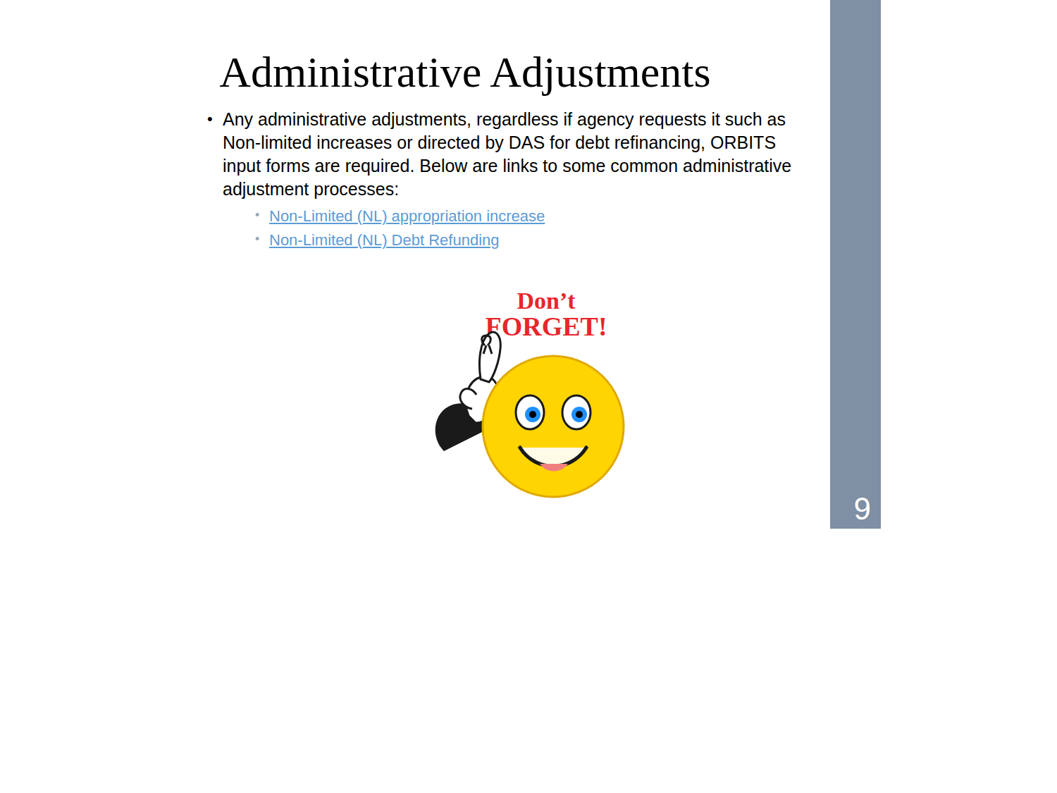Administrative Adjustments
Any administrative adjustments, regardless if agency requests it such as Non-limited increases or directed by DAS for debt refinancing, ORBITS input forms are required. Below are links to some common administrative adjustment processes:
Non-Limited (NL) appropriation increase
Non-Limited (NL) Debt Refunding
Don’t FORGET!
9